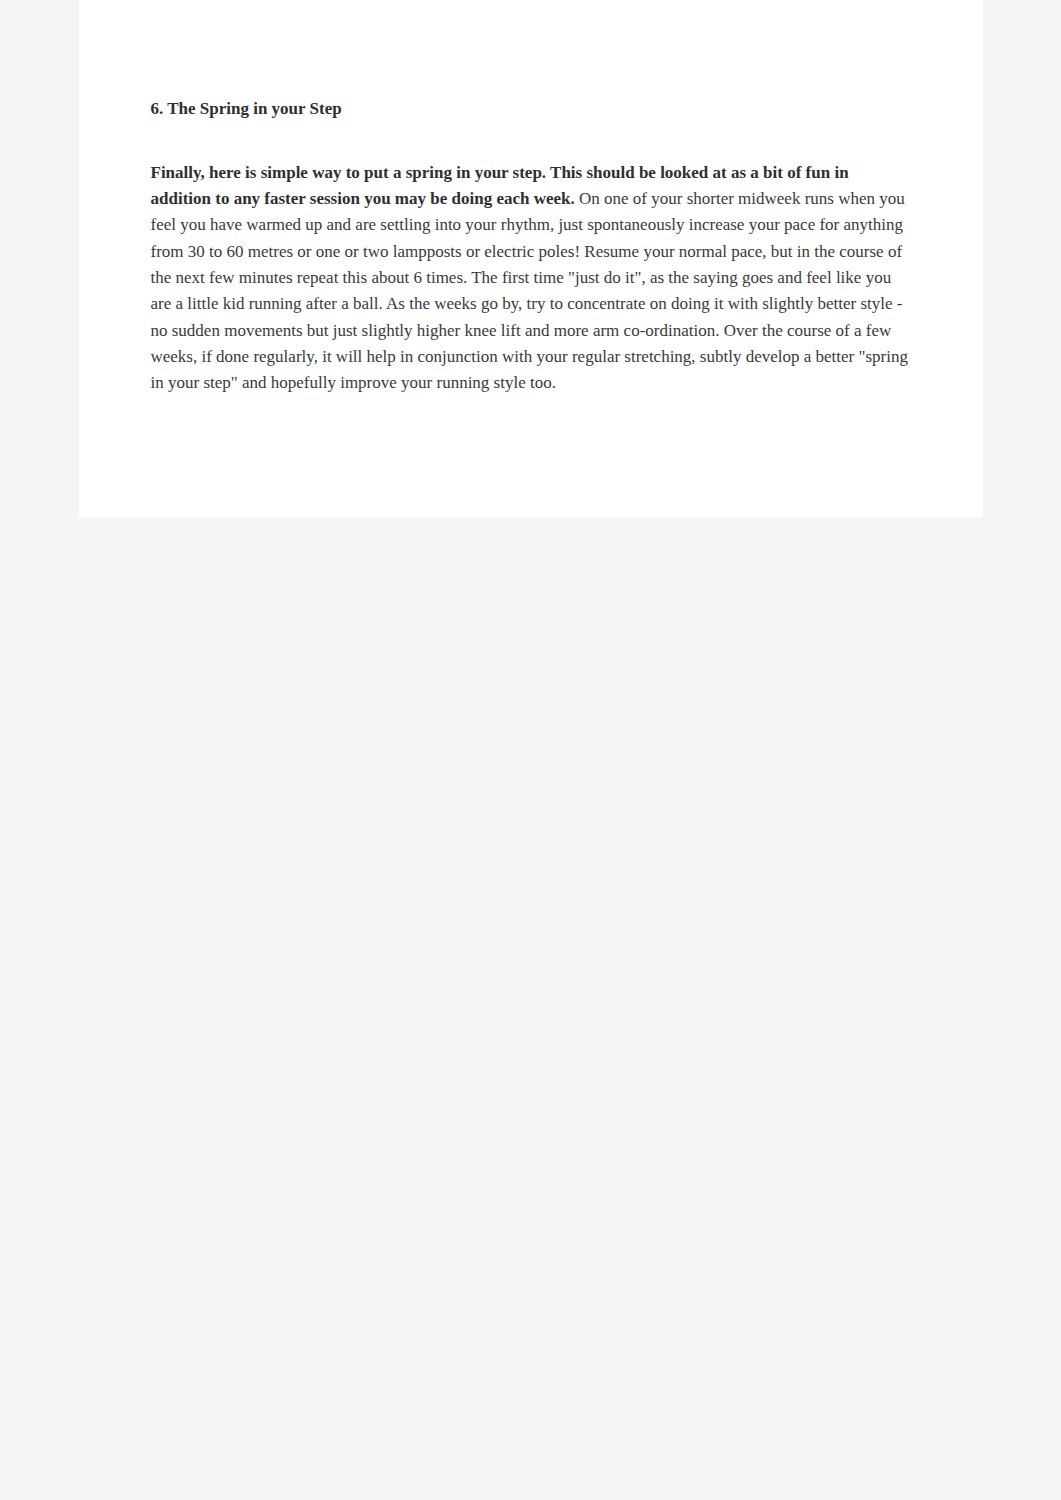6. The Spring in your Step
Finally, here is simple way to put a spring in your step. This should be looked at as a bit of fun in addition to any faster session you may be doing each week. On one of your shorter midweek runs when you feel you have warmed up and are settling into your rhythm, just spontaneously increase your pace for anything from 30 to 60 metres or one or two lampposts or electric poles! Resume your normal pace, but in the course of the next few minutes repeat this about 6 times. The first time "just do it", as the saying goes and feel like you are a little kid running after a ball. As the weeks go by, try to concentrate on doing it with slightly better style - no sudden movements but just slightly higher knee lift and more arm co-ordination. Over the course of a few weeks, if done regularly, it will help in conjunction with your regular stretching, subtly develop a better "spring in your step" and hopefully improve your running style too.